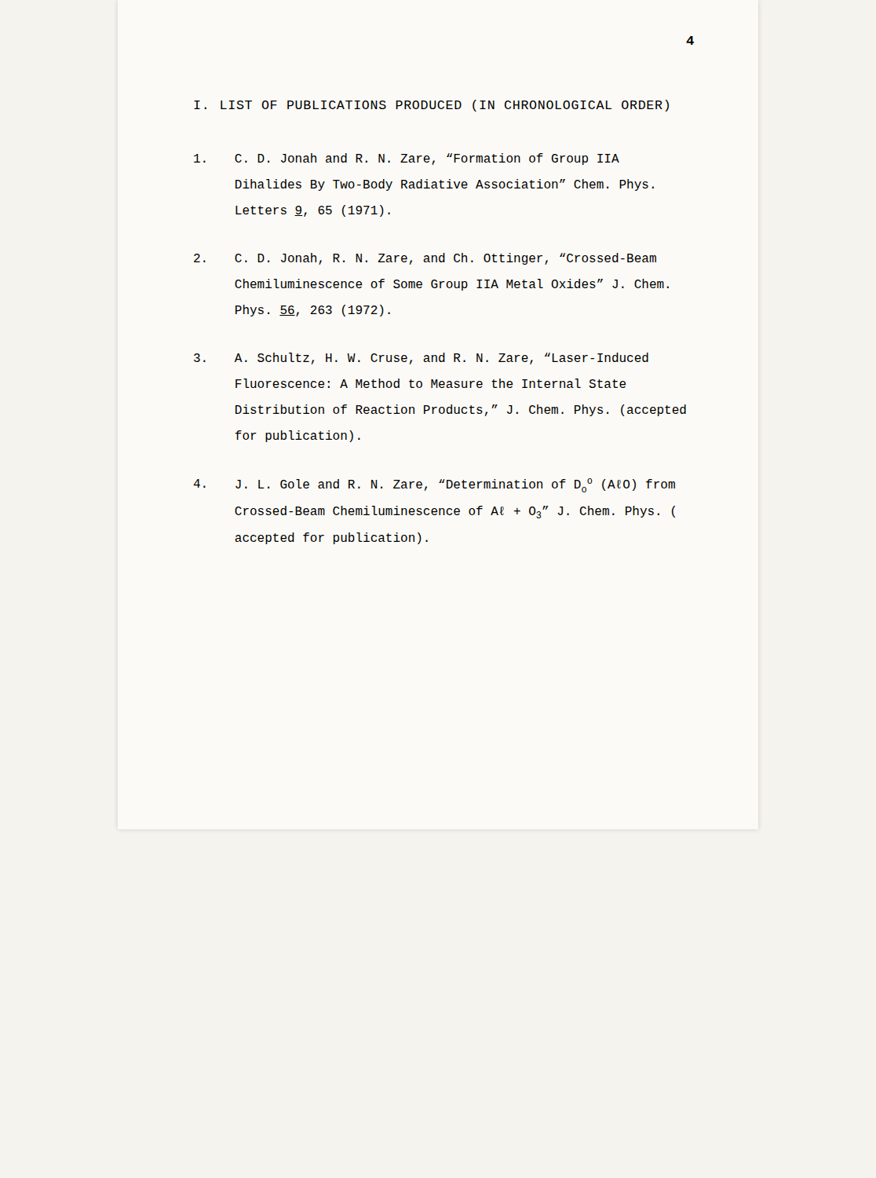4
I. LIST OF PUBLICATIONS PRODUCED (in chronological order)
C. D. Jonah and R. N. Zare, “Formation of Group IIA Dihalides By Two-Body Radiative Association” Chem. Phys. Letters 9, 65 (1971).
C. D. Jonah, R. N. Zare, and Ch. Ottinger, “Crossed-Beam Chemiluminescence of Some Group IIA Metal Oxides” J. Chem. Phys. 56, 263 (1972).
A. Schultz, H. W. Cruse, and R. N. Zare, “Laser-Induced Fluorescence: A Method to Measure the Internal State Distribution of Reaction Products,” J. Chem. Phys. (accepted for publication).
J. L. Gole and R. N. Zare, “Determination of Doo (AℓO) from Crossed-Beam Chemiluminescence of Aℓ + O3” J. Chem. Phys. ( accepted for publication).